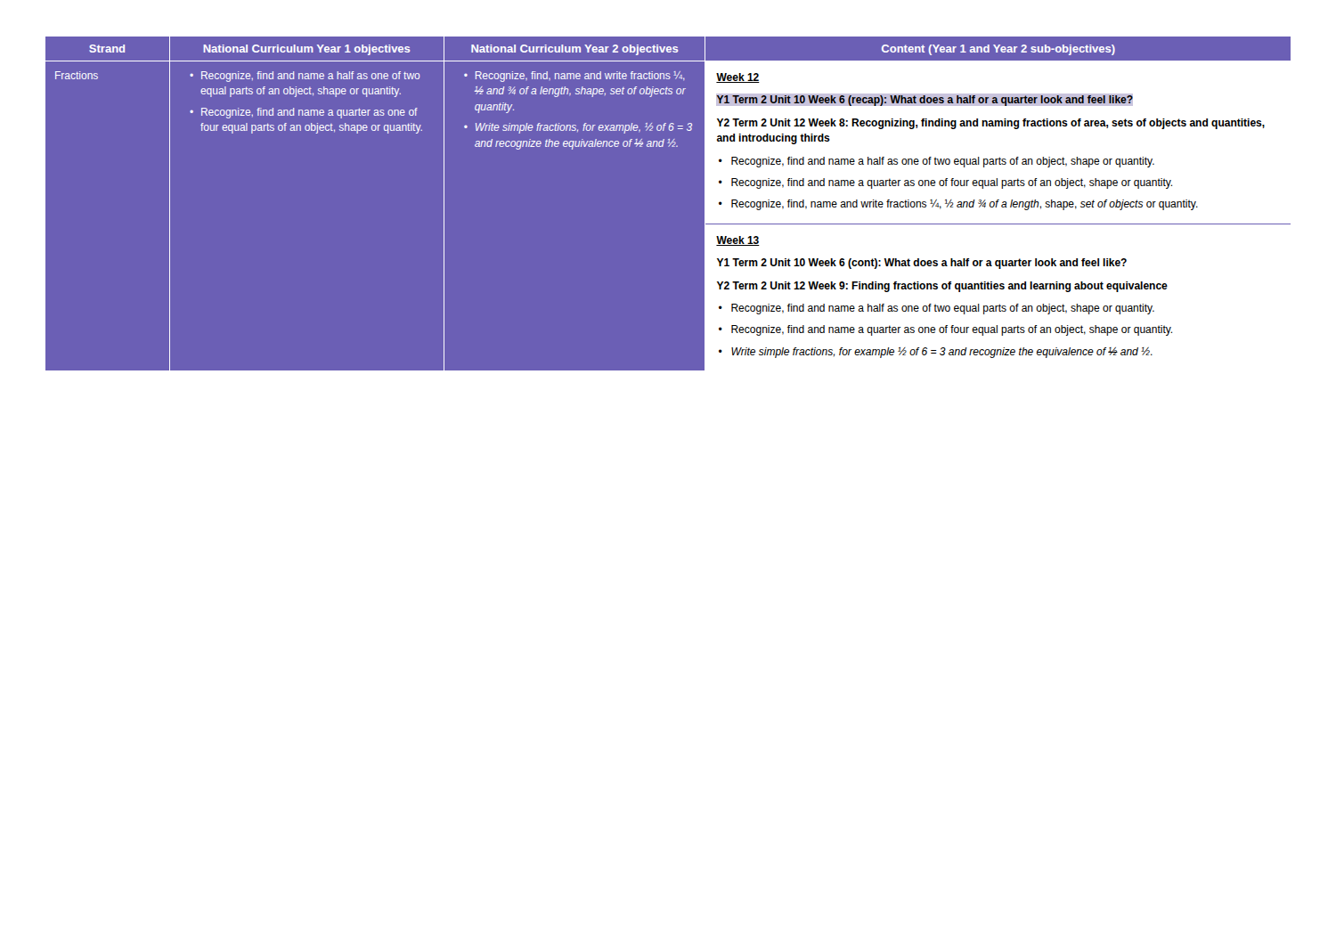| Strand | National Curriculum Year 1 objectives | National Curriculum Year 2 objectives | Content (Year 1 and Year 2 sub-objectives) |
| --- | --- | --- | --- |
| Fractions | Recognize, find and name a half as one of two equal parts of an object, shape or quantity. Recognize, find and name a quarter as one of four equal parts of an object, shape or quantity. | Recognize, find, name and write fractions ¼, ½ and ¾ of a length, shape, set of objects or quantity . Write simple fractions, for example, ½ of 6 = 3 and recognize the equivalence of ½ and ½. | Week 12 Y1 Term 2 Unit 10 Week 6 (recap): What does a half or a quarter look and feel like? Y2 Term 2 Unit 12 Week 8: Recognizing, finding and naming fractions of area, sets of objects and quantities, and introducing thirds Recognize, find and name a half as one of two equal parts of an object, shape or quantity. Recognize, find and name a quarter as one of four equal parts of an object, shape or quantity. Recognize, find, name and write fractions ¼, ½ and ¾ of a length , shape, set of objects or quantity. Week 13 Y1 Term 2 Unit 10 Week 6 (cont): What does a half or a quarter look and feel like? Y2 Term 2 Unit 12 Week 9: Finding fractions of quantities and learning about equivalence Recognize, find and name a half as one of two equal parts of an object, shape or quantity. Recognize, find and name a quarter as one of four equal parts of an object, shape or quantity. Write simple fractions, for example ½ of 6 = 3 and recognize the equivalence of ½ and ½ . |